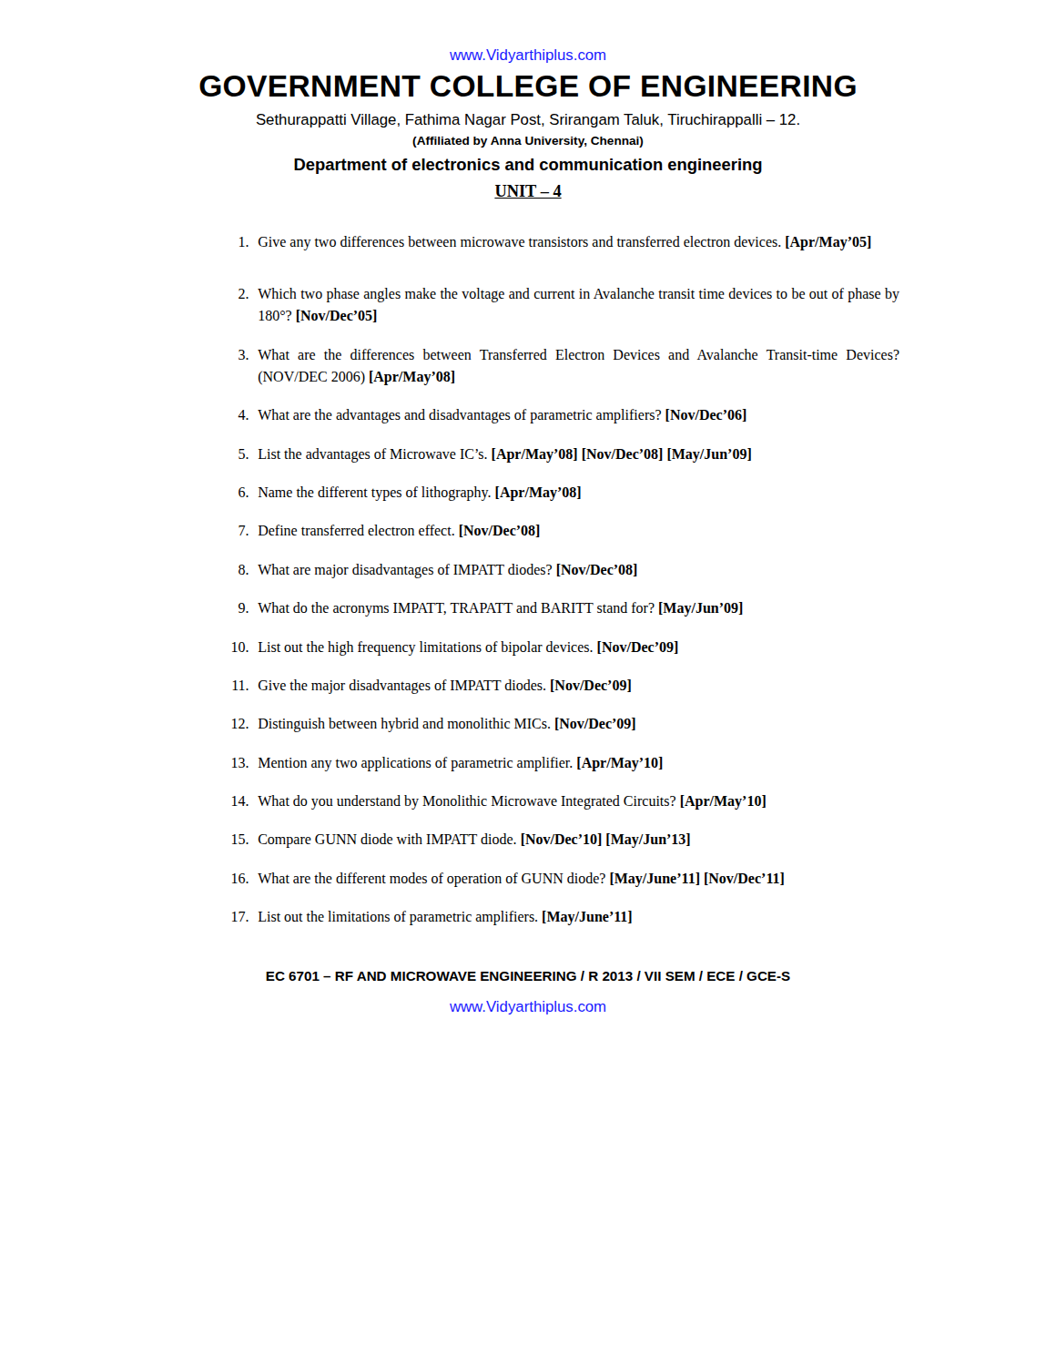www.Vidyarthiplus.com
GOVERNMENT COLLEGE OF ENGINEERING
Sethurappatti Village, Fathima Nagar Post, Srirangam Taluk, Tiruchirappalli – 12.
(Affiliated by Anna University, Chennai)
Department of electronics and communication engineering
UNIT – 4
Give any two differences between microwave transistors and transferred electron devices. [Apr/May’05]
Which two phase angles make the voltage and current in Avalanche transit time devices to be out of phase by 180°? [Nov/Dec’05]
What are the differences between Transferred Electron Devices and Avalanche Transit-time Devices? (NOV/DEC 2006) [Apr/May’08]
What are the advantages and disadvantages of parametric amplifiers? [Nov/Dec’06]
List the advantages of Microwave IC’s. [Apr/May’08] [Nov/Dec’08] [May/Jun’09]
Name the different types of lithography. [Apr/May’08]
Define transferred electron effect. [Nov/Dec’08]
What are major disadvantages of IMPATT diodes? [Nov/Dec’08]
What do the acronyms IMPATT, TRAPATT and BARITT stand for? [May/Jun’09]
List out the high frequency limitations of bipolar devices. [Nov/Dec’09]
Give the major disadvantages of IMPATT diodes. [Nov/Dec’09]
Distinguish between hybrid and monolithic MICs. [Nov/Dec’09]
Mention any two applications of parametric amplifier. [Apr/May’10]
What do you understand by Monolithic Microwave Integrated Circuits? [Apr/May’10]
Compare GUNN diode with IMPATT diode. [Nov/Dec’10] [May/Jun’13]
What are the different modes of operation of GUNN diode? [May/June’11] [Nov/Dec’11]
List out the limitations of parametric amplifiers. [May/June’11]
EC 6701 – RF AND MICROWAVE ENGINEERING / R 2013 / VII SEM / ECE / GCE-S
www.Vidyarthiplus.com